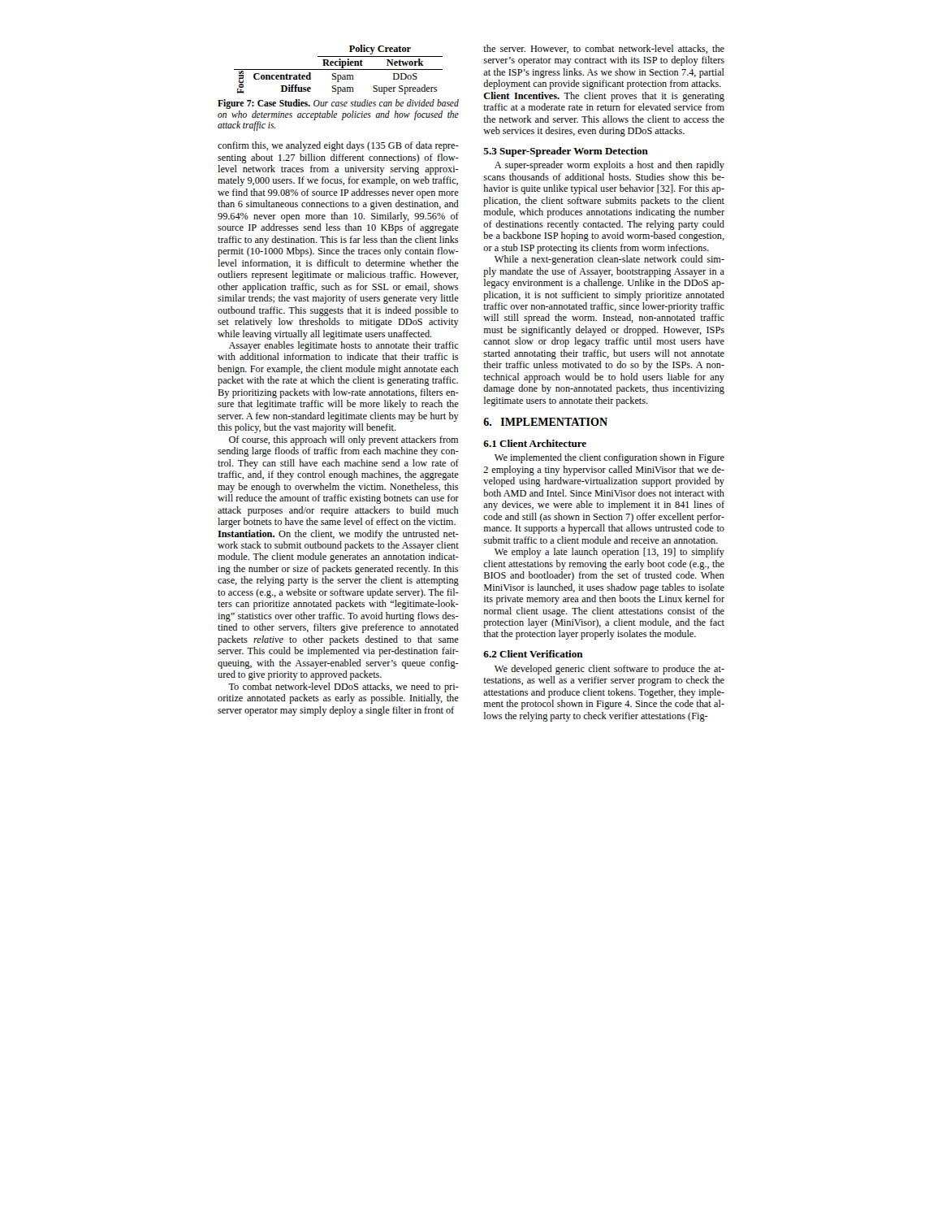| | | Policy Creator |
| | | Recipient | Network |
| Focus | Concentrated | Spam | DDoS |
| Diffuse | Spam | Super Spreaders |
Figure 7: Case Studies. Our case studies can be divided based on who determines acceptable policies and how focused the attack traffic is.
confirm this, we analyzed eight days (135 GB of data representing about 1.27 billion different connections) of flow-level network traces from a university serving approximately 9,000 users. If we focus, for example, on web traffic, we find that 99.08% of source IP addresses never open more than 6 simultaneous connections to a given destination, and 99.64% never open more than 10. Similarly, 99.56% of source IP addresses send less than 10 KBps of aggregate traffic to any destination. This is far less than the client links permit (10-1000 Mbps). Since the traces only contain flow-level information, it is difficult to determine whether the outliers represent legitimate or malicious traffic. However, other application traffic, such as for SSL or email, shows similar trends; the vast majority of users generate very little outbound traffic. This suggests that it is indeed possible to set relatively low thresholds to mitigate DDoS activity while leaving virtually all legitimate users unaffected.
Assayer enables legitimate hosts to annotate their traffic with additional information to indicate that their traffic is benign. For example, the client module might annotate each packet with the rate at which the client is generating traffic. By prioritizing packets with low-rate annotations, filters ensure that legitimate traffic will be more likely to reach the server. A few non-standard legitimate clients may be hurt by this policy, but the vast majority will benefit.
Of course, this approach will only prevent attackers from sending large floods of traffic from each machine they control. They can still have each machine send a low rate of traffic, and, if they control enough machines, the aggregate may be enough to overwhelm the victim. Nonetheless, this will reduce the amount of traffic existing botnets can use for attack purposes and/or require attackers to build much larger botnets to have the same level of effect on the victim.
Instantiation. On the client, we modify the untrusted network stack to submit outbound packets to the Assayer client module. The client module generates an annotation indicating the number or size of packets generated recently. In this case, the relying party is the server the client is attempting to access (e.g., a website or software update server). The filters can prioritize annotated packets with “legitimate-looking” statistics over other traffic. To avoid hurting flows destined to other servers, filters give preference to annotated packets relative to other packets destined to that same server. This could be implemented via per-destination fair-queuing, with the Assayer-enabled server’s queue configured to give priority to approved packets.
To combat network-level DDoS attacks, we need to prioritize annotated packets as early as possible. Initially, the server operator may simply deploy a single filter in front of
the server. However, to combat network-level attacks, the server’s operator may contract with its ISP to deploy filters at the ISP’s ingress links. As we show in Section 7.4, partial deployment can provide significant protection from attacks.
Client Incentives. The client proves that it is generating traffic at a moderate rate in return for elevated service from the network and server. This allows the client to access the web services it desires, even during DDoS attacks.
5.3 Super-Spreader Worm Detection
A super-spreader worm exploits a host and then rapidly scans thousands of additional hosts. Studies show this behavior is quite unlike typical user behavior [32]. For this application, the client software submits packets to the client module, which produces annotations indicating the number of destinations recently contacted. The relying party could be a backbone ISP hoping to avoid worm-based congestion, or a stub ISP protecting its clients from worm infections.
While a next-generation clean-slate network could simply mandate the use of Assayer, bootstrapping Assayer in a legacy environment is a challenge. Unlike in the DDoS application, it is not sufficient to simply prioritize annotated traffic over non-annotated traffic, since lower-priority traffic will still spread the worm. Instead, non-annotated traffic must be significantly delayed or dropped. However, ISPs cannot slow or drop legacy traffic until most users have started annotating their traffic, but users will not annotate their traffic unless motivated to do so by the ISPs. A non-technical approach would be to hold users liable for any damage done by non-annotated packets, thus incentivizing legitimate users to annotate their packets.
6. IMPLEMENTATION
6.1 Client Architecture
We implemented the client configuration shown in Figure 2 employing a tiny hypervisor called MiniVisor that we developed using hardware-virtualization support provided by both AMD and Intel. Since MiniVisor does not interact with any devices, we were able to implement it in 841 lines of code and still (as shown in Section 7) offer excellent performance. It supports a hypercall that allows untrusted code to submit traffic to a client module and receive an annotation.
We employ a late launch operation [13, 19] to simplify client attestations by removing the early boot code (e.g., the BIOS and bootloader) from the set of trusted code. When MiniVisor is launched, it uses shadow page tables to isolate its private memory area and then boots the Linux kernel for normal client usage. The client attestations consist of the protection layer (MiniVisor), a client module, and the fact that the protection layer properly isolates the module.
6.2 Client Verification
We developed generic client software to produce the attestations, as well as a verifier server program to check the attestations and produce client tokens. Together, they implement the protocol shown in Figure 4. Since the code that allows the relying party to check verifier attestations (Fig-